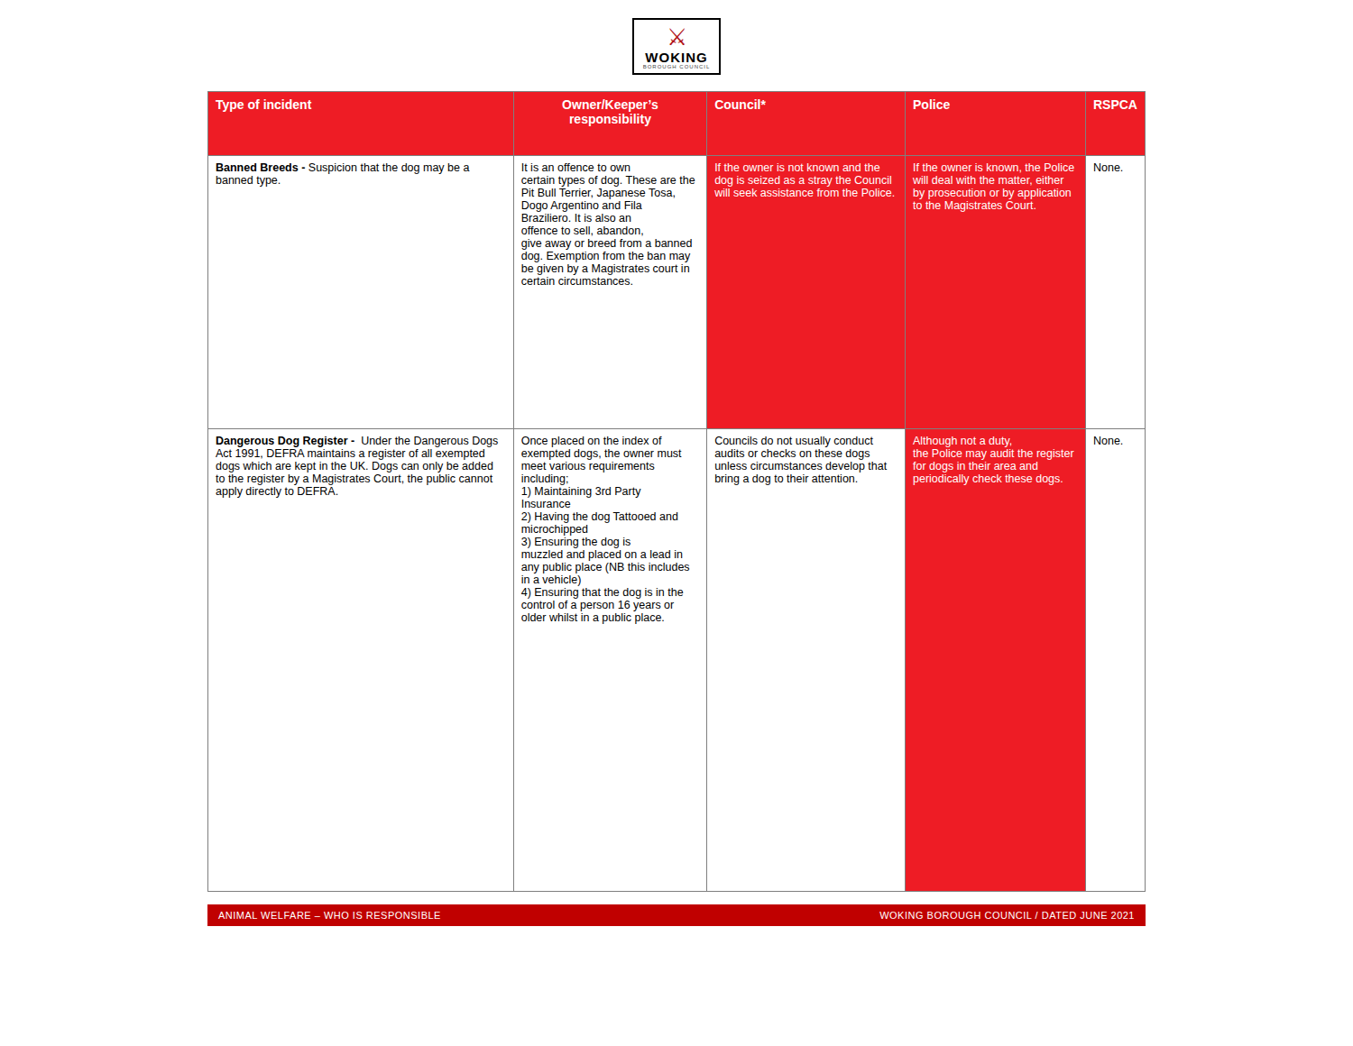⚔
WOKING
BOROUGH COUNCIL
DRAFT
| Type of incident | Owner/Keeper’s responsibility | Council* | Police | RSPCA |
| --- | --- | --- | --- | --- |
| Banned Breeds - Suspicion that the dog may be a banned type. | It is an offence to own certain types of dog. These are the Pit Bull Terrier, Japanese Tosa, Dogo Argentino and Fila Braziliero. It is also an offence to sell, abandon, give away or breed from a banned dog. Exemption from the ban may be given by a Magistrates court in certain circumstances. | If the owner is not known and the dog is seized as a stray the Council will seek assistance from the Police. | If the owner is known, the Police will deal with the matter, either by prosecution or by application to the Magistrates Court. | None. |
| Dangerous Dog Register - Under the Dangerous Dogs Act 1991, DEFRA maintains a register of all exempted dogs which are kept in the UK. Dogs can only be added to the register by a Magistrates Court, the public cannot apply directly to DEFRA. | Once placed on the index of exempted dogs, the owner must meet various requirements including; 1) Maintaining 3rd Party Insurance 2) Having the dog Tattooed and microchipped 3) Ensuring the dog is muzzled and placed on a lead in any public place (NB this includes in a vehicle) 4) Ensuring that the dog is in the control of a person 16 years or older whilst in a public place. | Councils do not usually conduct audits or checks on these dogs unless circumstances develop that bring a dog to their attention. | Although not a duty, the Police may audit the register for dogs in their area and periodically check these dogs. | None. |
ANIMAL WELFARE – WHO IS RESPONSIBLE WOKING BOROUGH COUNCIL / DATED JUNE 2021